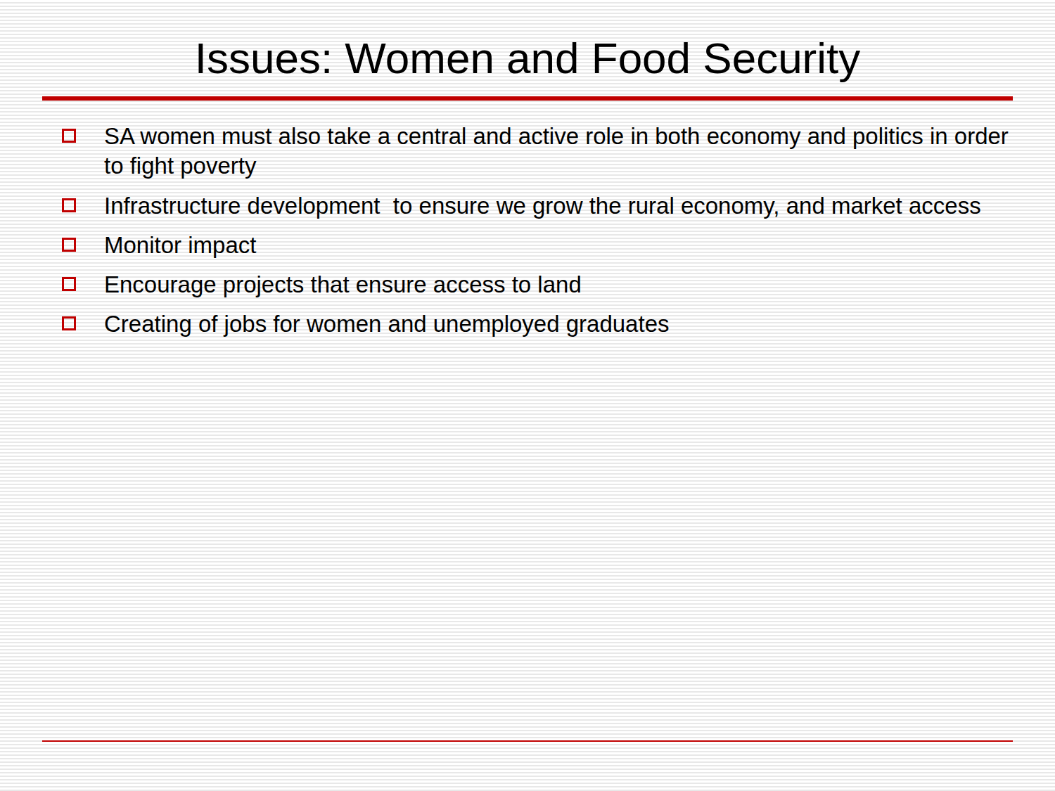Issues: Women and Food Security
SA women must also take a central and active role in both economy and politics in order to fight poverty
Infrastructure development to ensure we grow the rural economy, and market access
Monitor impact
Encourage projects that ensure access to land
Creating of jobs for women and unemployed graduates